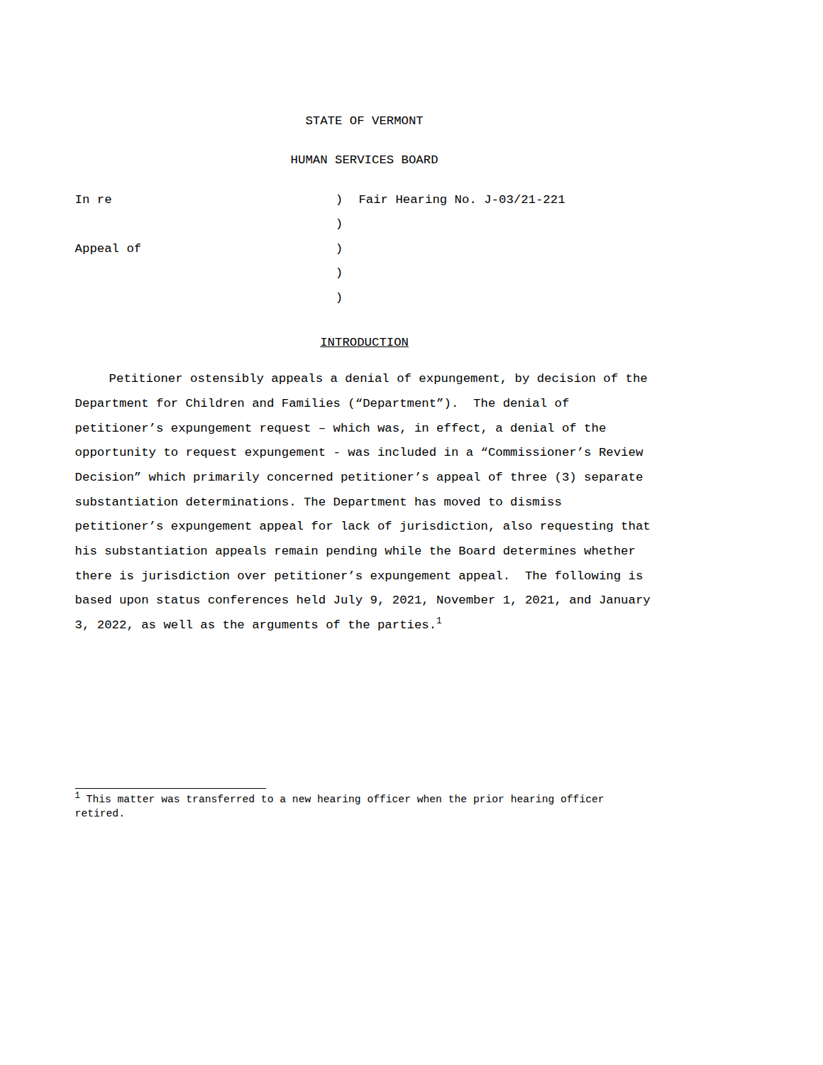STATE OF VERMONT
HUMAN SERVICES BOARD
| In re | ) | Fair Hearing No. J-03/21-221 |
| | ) | |
| Appeal of | ) | |
| | ) | |
| | ) | |
INTRODUCTION
Petitioner ostensibly appeals a denial of expungement, by decision of the Department for Children and Families (“Department”). The denial of petitioner’s expungement request – which was, in effect, a denial of the opportunity to request expungement - was included in a “Commissioner’s Review Decision” which primarily concerned petitioner’s appeal of three (3) separate substantiation determinations. The Department has moved to dismiss petitioner’s expungement appeal for lack of jurisdiction, also requesting that his substantiation appeals remain pending while the Board determines whether there is jurisdiction over petitioner’s expungement appeal. The following is based upon status conferences held July 9, 2021, November 1, 2021, and January 3, 2022, as well as the arguments of the parties.1
1 This matter was transferred to a new hearing officer when the prior hearing officer retired.